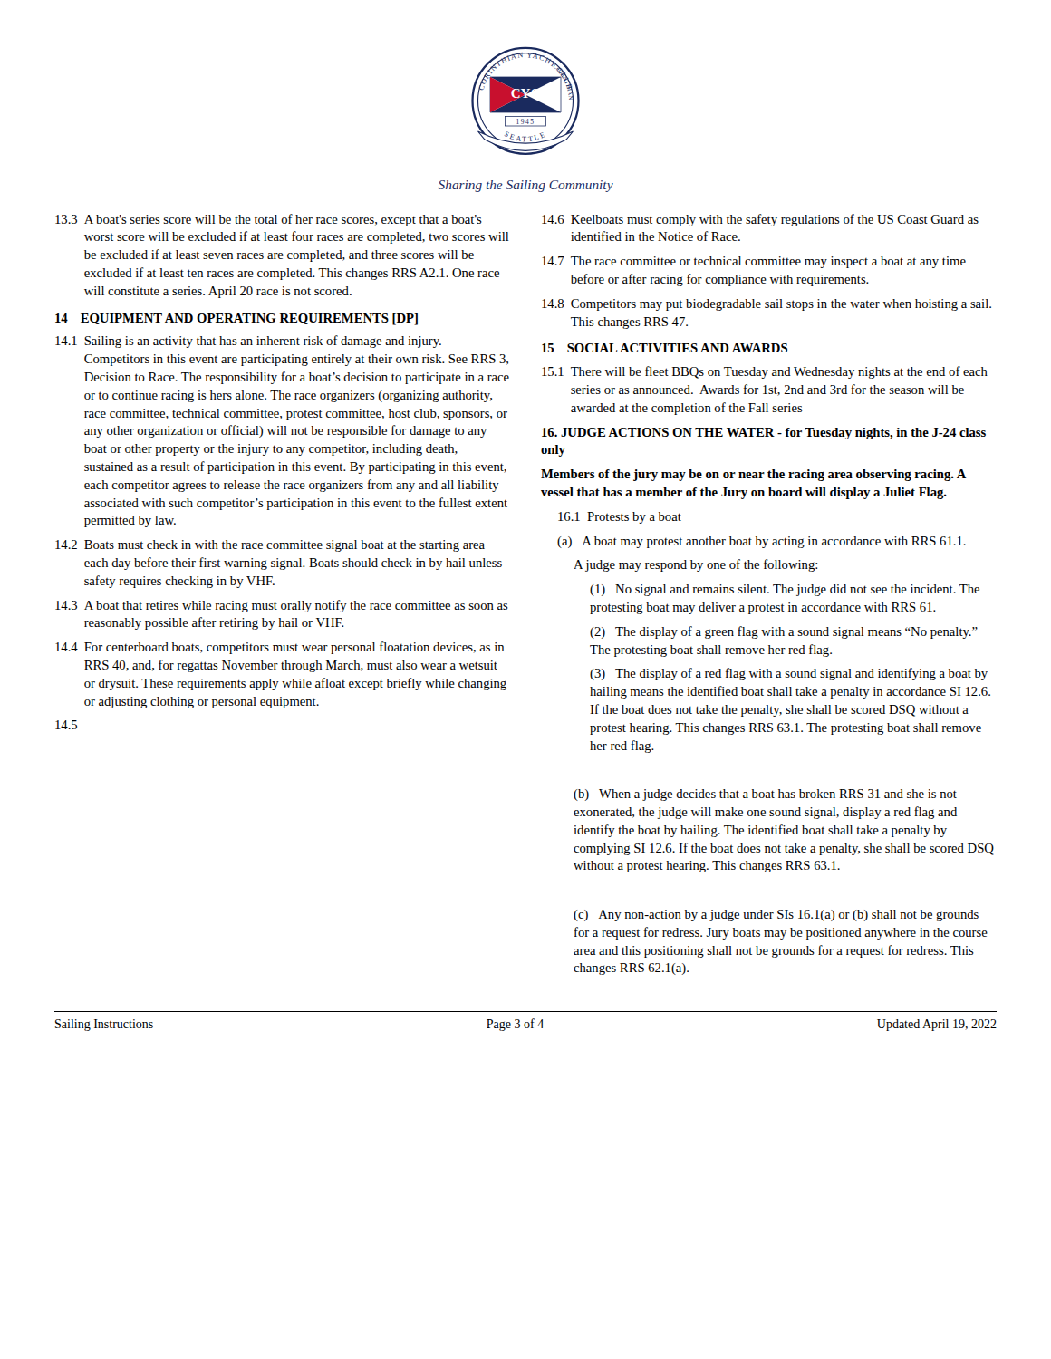CORINTHIAN YACHT CLUB CORINTHIAN YACHT CLUB SEATTLE CYC 1945
Sharing the Sailing Community
13.3
A boat's series score will be the total of her race scores, except that a boat's worst score will be excluded if at least four races are completed, two scores will be excluded if at least seven races are completed, and three scores will be excluded if at least ten races are completed. This changes RRS A2.1. One race will constitute a series. April 20 race is not scored.
14
EQUIPMENT AND OPERATING REQUIREMENTS [DP]
14.1
Sailing is an activity that has an inherent risk of damage and injury. Competitors in this event are participating entirely at their own risk. See RRS 3, Decision to Race. The responsibility for a boat’s decision to participate in a race or to continue racing is hers alone. The race organizers (organizing authority, race committee, technical committee, protest committee, host club, sponsors, or any other organization or official) will not be responsible for damage to any boat or other property or the injury to any competitor, including death, sustained as a result of participation in this event. By participating in this event, each competitor agrees to release the race organizers from any and all liability associated with such competitor’s participation in this event to the fullest extent permitted by law.
14.2
Boats must check in with the race committee signal boat at the starting area each day before their first warning signal. Boats should check in by hail unless safety requires checking in by VHF.
14.3
A boat that retires while racing must orally notify the race committee as soon as reasonably possible after retiring by hail or VHF.
14.4
For centerboard boats, competitors must wear personal floatation devices, as in RRS 40, and, for regattas November through March, must also wear a wetsuit or drysuit. These requirements apply while afloat except briefly while changing or adjusting clothing or personal equipment.
14.5
14.6
Keelboats must comply with the safety regulations of the US Coast Guard as identified in the Notice of Race.
14.7
The race committee or technical committee may inspect a boat at any time before or after racing for compliance with requirements.
14.8
Competitors may put biodegradable sail stops in the water when hoisting a sail. This changes RRS 47.
15
SOCIAL ACTIVITIES AND AWARDS
15.1
There will be fleet BBQs on Tuesday and Wednesday nights at the end of each series or as announced. Awards for 1st, 2nd and 3rd for the season will be awarded at the completion of the Fall series
16. JUDGE ACTIONS ON THE WATER - for Tuesday nights, in the J-24 class only
Members of the jury may be on or near the racing area observing racing. A vessel that has a member of the Jury on board will display a Juliet Flag.
16.1 Protests by a boat
(a) A boat may protest another boat by acting in accordance with RRS 61.1.
A judge may respond by one of the following:
(1) No signal and remains silent. The judge did not see the incident. The protesting boat may deliver a protest in accordance with RRS 61.
(2) The display of a green flag with a sound signal means “No penalty.” The protesting boat shall remove her red flag.
(3) The display of a red flag with a sound signal and identifying a boat by hailing means the identified boat shall take a penalty in accordance SI 12.6. If the boat does not take the penalty, she shall be scored DSQ without a protest hearing. This changes RRS 63.1. The protesting boat shall remove her red flag.
(b) When a judge decides that a boat has broken RRS 31 and she is not exonerated, the judge will make one sound signal, display a red flag and identify the boat by hailing. The identified boat shall take a penalty by complying SI 12.6. If the boat does not take a penalty, she shall be scored DSQ without a protest hearing. This changes RRS 63.1.
(c) Any non-action by a judge under SIs 16.1(a) or (b) shall not be grounds for a request for redress. Jury boats may be positioned anywhere in the course area and this positioning shall not be grounds for a request for redress. This changes RRS 62.1(a).
Sailing Instructions Page 3 of 4 Updated April 19, 2022